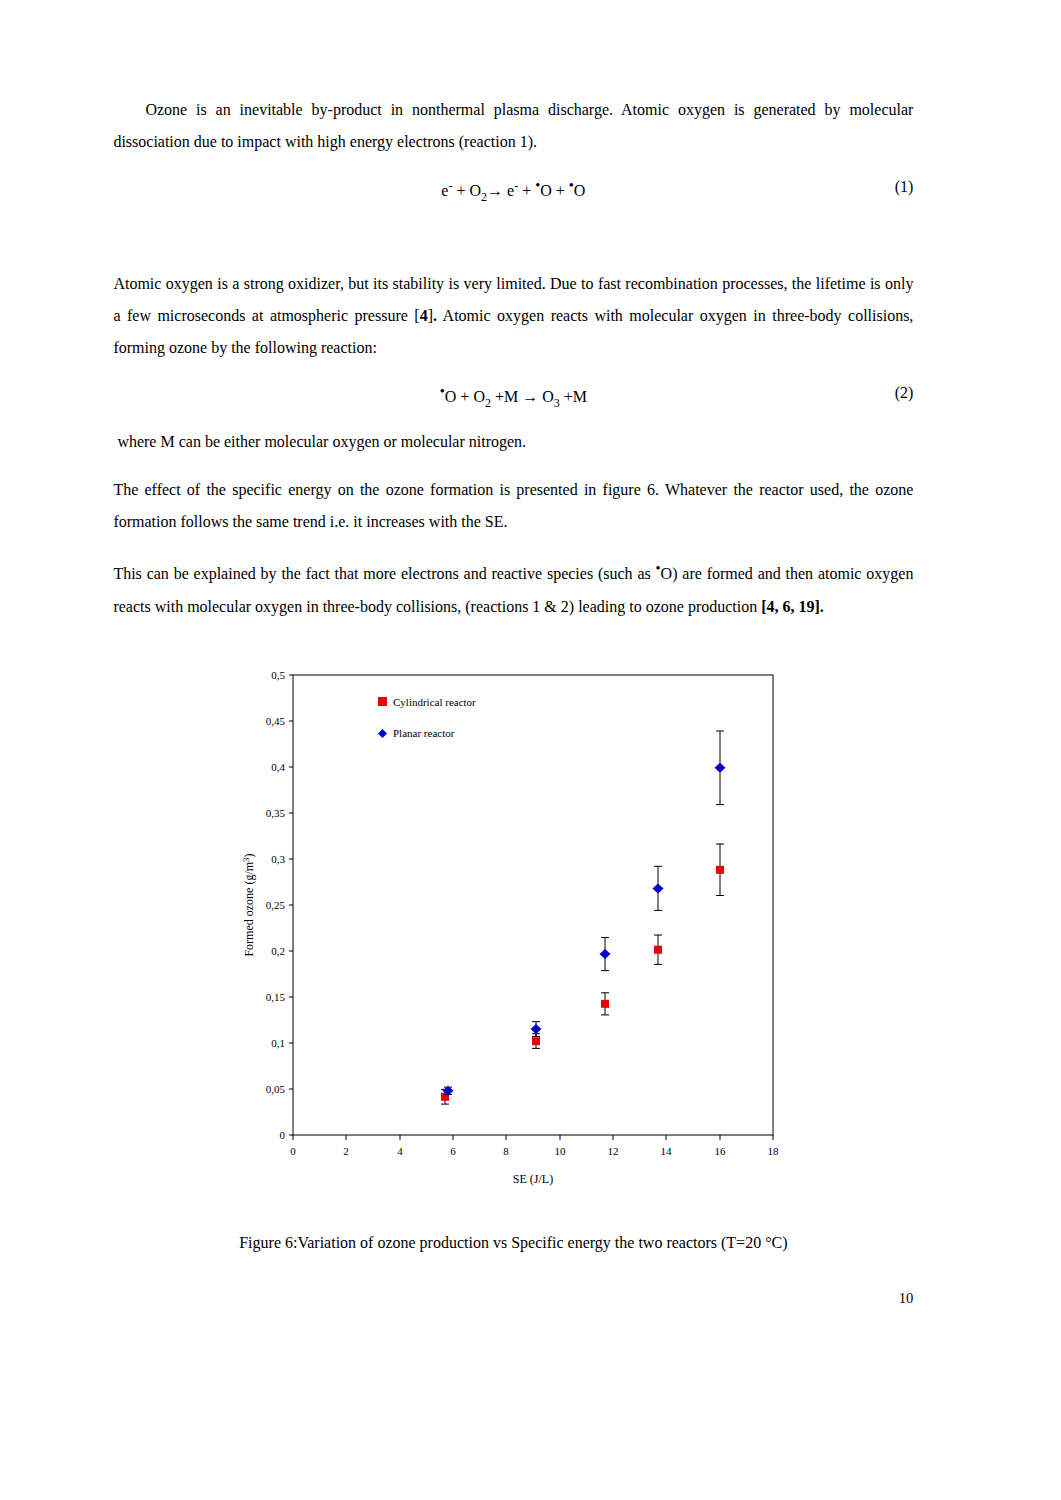Ozone is an inevitable by-product in nonthermal plasma discharge. Atomic oxygen is generated by molecular dissociation due to impact with high energy electrons (reaction 1).
e- + O2→ e- + •O + •O (1)
Atomic oxygen is a strong oxidizer, but its stability is very limited. Due to fast recombination processes, the lifetime is only a few microseconds at atmospheric pressure [4]. Atomic oxygen reacts with molecular oxygen in three-body collisions, forming ozone by the following reaction:
•O + O2 +M → O3 +M (2)
where M can be either molecular oxygen or molecular nitrogen.
The effect of the specific energy on the ozone formation is presented in figure 6. Whatever the reactor used, the ozone formation follows the same trend i.e. it increases with the SE.
This can be explained by the fact that more electrons and reactive species (such as •O) are formed and then atomic oxygen reacts with molecular oxygen in three-body collisions, (reactions 1 & 2) leading to ozone production [4, 6, 19].
0,5 0,45 0,4 0,35 0,3 0,25 0,2 0,15 0,1 0,05 0 0 2 4 6 8 10 12 14 16 18 SE (J/L) Formed ozone (g/m3) Cylindrical reactor Planar reactor
Figure 6:Variation of ozone production vs Specific energy the two reactors (T=20 °C)
10